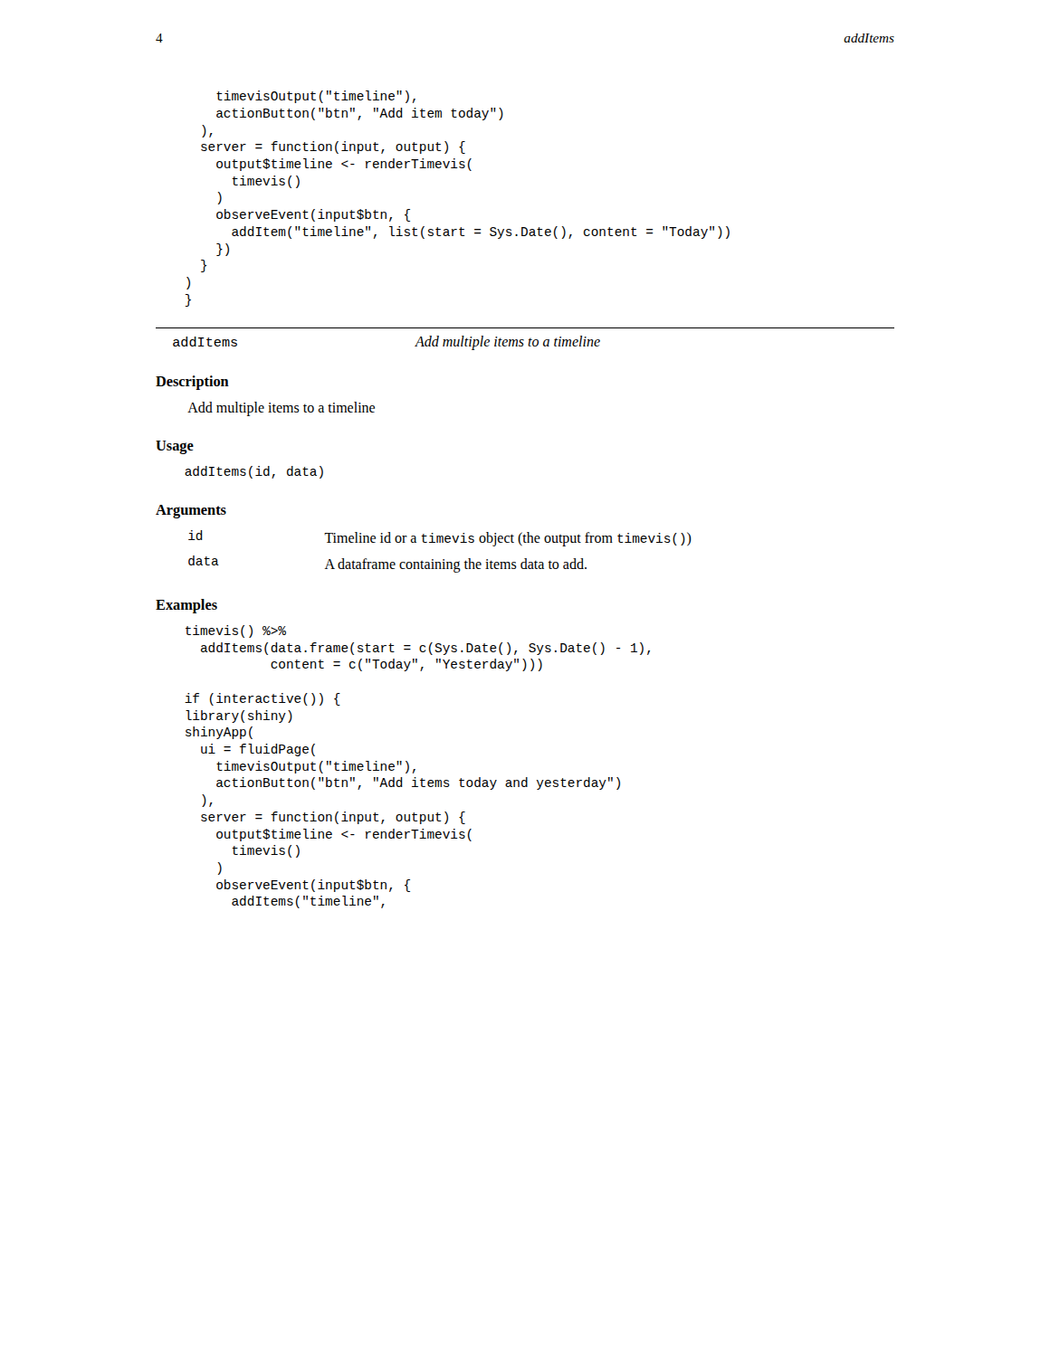4 addItems
    timevisOutput("timeline"),
    actionButton("btn", "Add item today")
  ),
  server = function(input, output) {
    output$timeline <- renderTimevis(
      timevis()
    )
    observeEvent(input$btn, {
      addItem("timeline", list(start = Sys.Date(), content = "Today"))
    })
  }
)
}
addItems Add multiple items to a timeline
Description
Add multiple items to a timeline
Usage
addItems(id, data)
Arguments
| id | Timeline id or a timevis object (the output from timevis() ) |
| data | A dataframe containing the items data to add. |
Examples
timevis() %>%
  addItems(data.frame(start = c(Sys.Date(), Sys.Date() - 1),
           content = c("Today", "Yesterday")))

if (interactive()) {
library(shiny)
shinyApp(
  ui = fluidPage(
    timevisOutput("timeline"),
    actionButton("btn", "Add items today and yesterday")
  ),
  server = function(input, output) {
    output$timeline <- renderTimevis(
      timevis()
    )
    observeEvent(input$btn, {
      addItems("timeline",